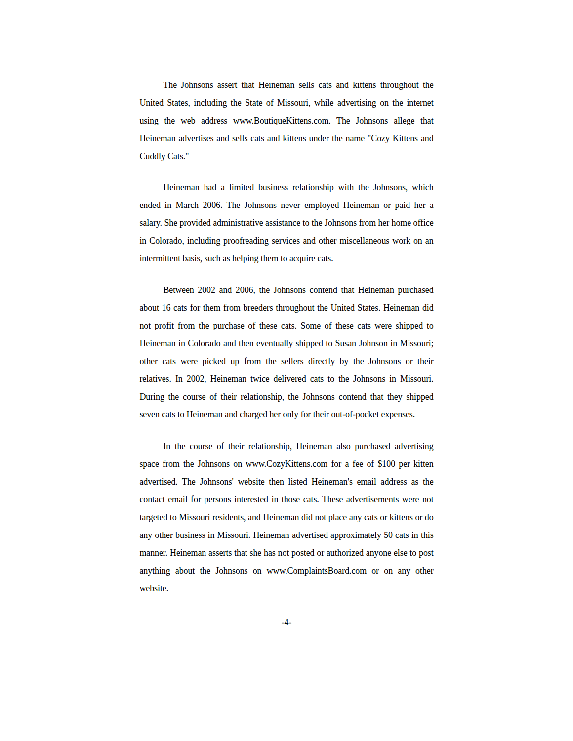The Johnsons assert that Heineman sells cats and kittens throughout the United States, including the State of Missouri, while advertising on the internet using the web address www.BoutiqueKittens.com. The Johnsons allege that Heineman advertises and sells cats and kittens under the name "Cozy Kittens and Cuddly Cats."
Heineman had a limited business relationship with the Johnsons, which ended in March 2006. The Johnsons never employed Heineman or paid her a salary. She provided administrative assistance to the Johnsons from her home office in Colorado, including proofreading services and other miscellaneous work on an intermittent basis, such as helping them to acquire cats.
Between 2002 and 2006, the Johnsons contend that Heineman purchased about 16 cats for them from breeders throughout the United States. Heineman did not profit from the purchase of these cats. Some of these cats were shipped to Heineman in Colorado and then eventually shipped to Susan Johnson in Missouri; other cats were picked up from the sellers directly by the Johnsons or their relatives. In 2002, Heineman twice delivered cats to the Johnsons in Missouri. During the course of their relationship, the Johnsons contend that they shipped seven cats to Heineman and charged her only for their out-of-pocket expenses.
In the course of their relationship, Heineman also purchased advertising space from the Johnsons on www.CozyKittens.com for a fee of $100 per kitten advertised. The Johnsons' website then listed Heineman's email address as the contact email for persons interested in those cats. These advertisements were not targeted to Missouri residents, and Heineman did not place any cats or kittens or do any other business in Missouri. Heineman advertised approximately 50 cats in this manner. Heineman asserts that she has not posted or authorized anyone else to post anything about the Johnsons on www.ComplaintsBoard.com or on any other website.
-4-